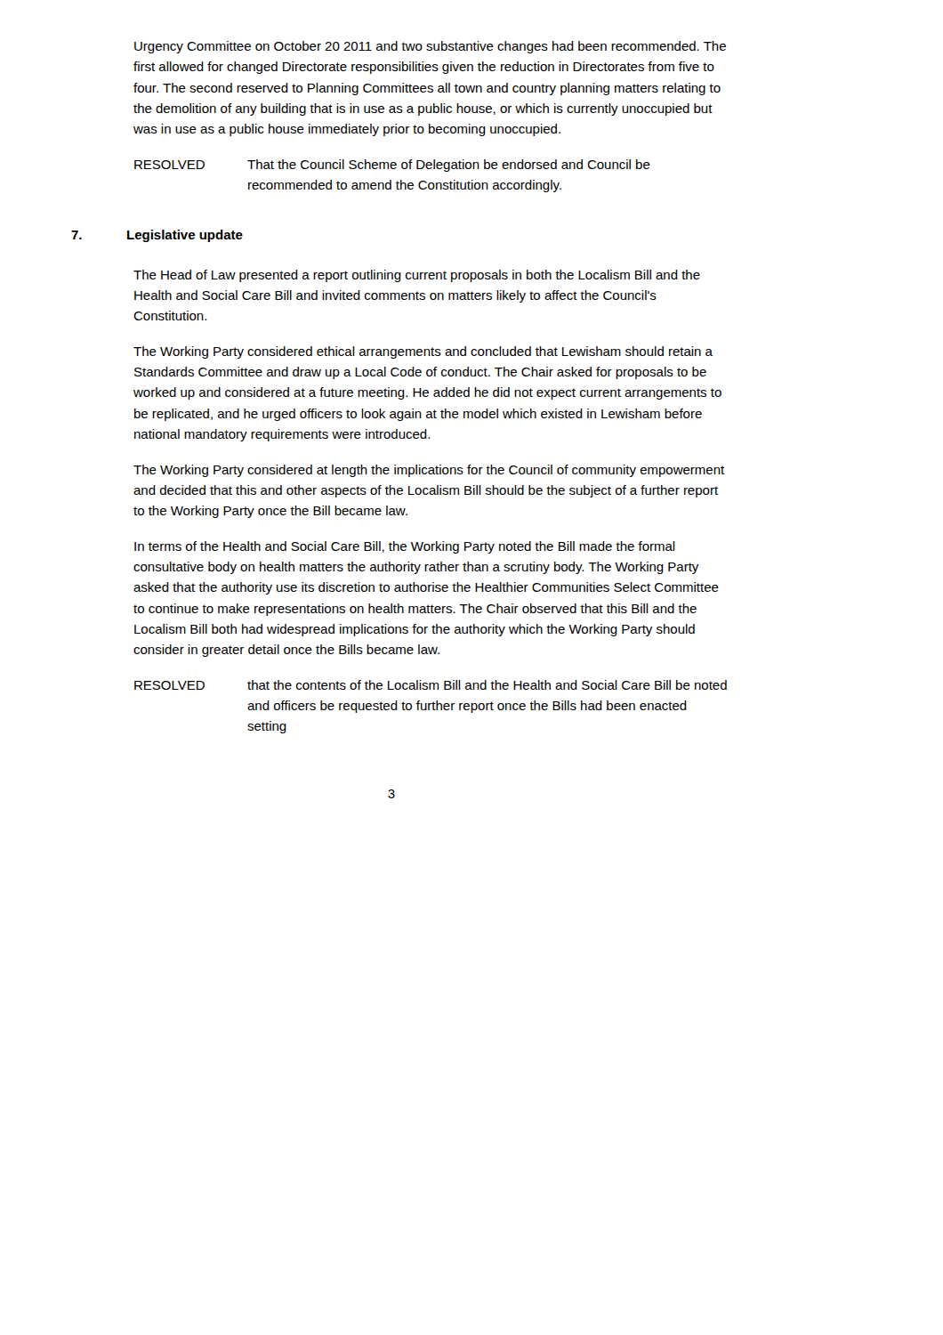Urgency Committee on October 20 2011 and two substantive changes had been recommended. The first allowed for changed Directorate responsibilities given the reduction in Directorates from five to four. The second reserved to Planning Committees all town and country planning matters relating to the demolition of any building that is in use as a public house, or which is currently unoccupied but was in use as a public house immediately prior to becoming unoccupied.
RESOLVED
That the Council Scheme of Delegation be endorsed and Council be recommended to amend the Constitution accordingly.
7.
Legislative update
The Head of Law presented a report outlining current proposals in both the Localism Bill and the Health and Social Care Bill and invited comments on matters likely to affect the Council's Constitution.
The Working Party considered ethical arrangements and concluded that Lewisham should retain a Standards Committee and draw up a Local Code of conduct. The Chair asked for proposals to be worked up and considered at a future meeting. He added he did not expect current arrangements to be replicated, and he urged officers to look again at the model which existed in Lewisham before national mandatory requirements were introduced.
The Working Party considered at length the implications for the Council of community empowerment and decided that this and other aspects of the Localism Bill should be the subject of a further report to the Working Party once the Bill became law.
In terms of the Health and Social Care Bill, the Working Party noted the Bill made the formal consultative body on health matters the authority rather than a scrutiny body. The Working Party asked that the authority use its discretion to authorise the Healthier Communities Select Committee to continue to make representations on health matters. The Chair observed that this Bill and the Localism Bill both had widespread implications for the authority which the Working Party should consider in greater detail once the Bills became law.
RESOLVED
that the contents of the Localism Bill and the Health and Social Care Bill be noted and officers be requested to further report once the Bills had been enacted setting
3